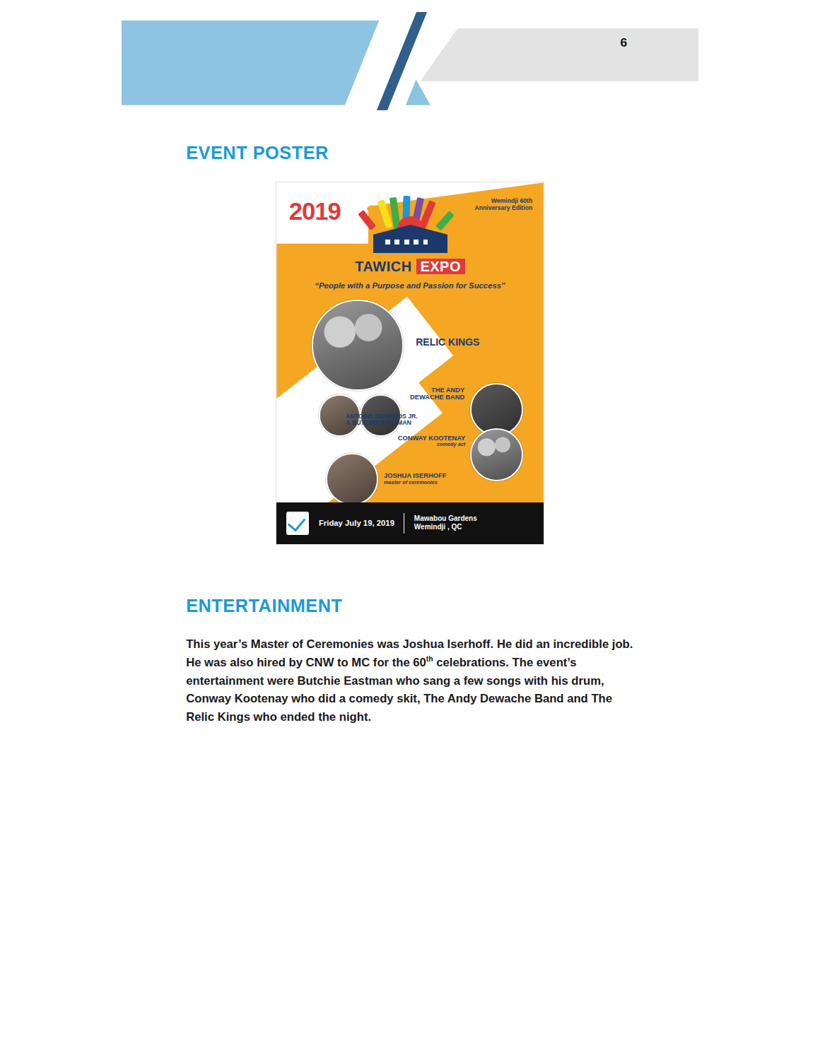6
EVENT POSTER
2019
Wemindji 60th
Anniversary Edition
TAWICH EXPO
“People with a Purpose and Passion for Success”
RELIC KINGS
THE ANDY
DEWACHE BAND
ANTOINE EDWARDS JR.
& BUTCHIE EASTMAN
CONWAY KOOTENAYcomedy act
JOSHUA ISERHOFFmaster of ceremonies
Friday July 19, 2019
Mawabou Gardens
Wemindji , QC
ENTERTAINMENT
This year’s Master of Ceremonies was Joshua Iserhoff. He did an incredible job. He was also hired by CNW to MC for the 60th celebrations. The event’s entertainment were Butchie Eastman who sang a few songs with his drum, Conway Kootenay who did a comedy skit, The Andy Dewache Band and The Relic Kings who ended the night.